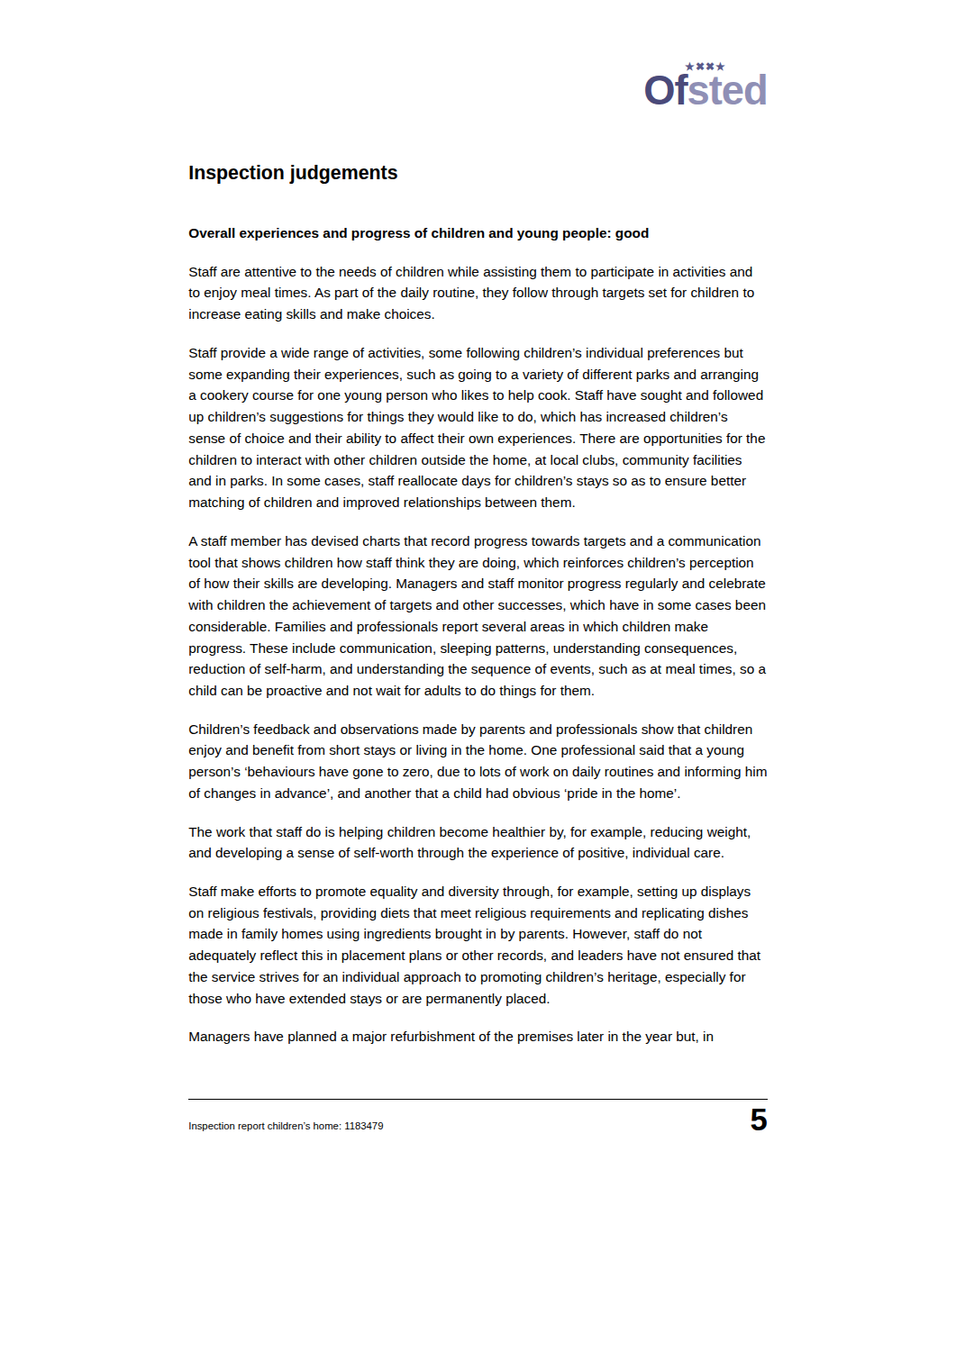★✖✖★
Ofsted
Inspection judgements
Overall experiences and progress of children and young people: good
Staff are attentive to the needs of children while assisting them to participate in activities and to enjoy meal times. As part of the daily routine, they follow through targets set for children to increase eating skills and make choices.
Staff provide a wide range of activities, some following children’s individual preferences but some expanding their experiences, such as going to a variety of different parks and arranging a cookery course for one young person who likes to help cook. Staff have sought and followed up children’s suggestions for things they would like to do, which has increased children’s sense of choice and their ability to affect their own experiences. There are opportunities for the children to interact with other children outside the home, at local clubs, community facilities and in parks. In some cases, staff reallocate days for children’s stays so as to ensure better matching of children and improved relationships between them.
A staff member has devised charts that record progress towards targets and a communication tool that shows children how staff think they are doing, which reinforces children’s perception of how their skills are developing. Managers and staff monitor progress regularly and celebrate with children the achievement of targets and other successes, which have in some cases been considerable. Families and professionals report several areas in which children make progress. These include communication, sleeping patterns, understanding consequences, reduction of self-harm, and understanding the sequence of events, such as at meal times, so a child can be proactive and not wait for adults to do things for them.
Children’s feedback and observations made by parents and professionals show that children enjoy and benefit from short stays or living in the home. One professional said that a young person’s ‘behaviours have gone to zero, due to lots of work on daily routines and informing him of changes in advance’, and another that a child had obvious ‘pride in the home’.
The work that staff do is helping children become healthier by, for example, reducing weight, and developing a sense of self-worth through the experience of positive, individual care.
Staff make efforts to promote equality and diversity through, for example, setting up displays on religious festivals, providing diets that meet religious requirements and replicating dishes made in family homes using ingredients brought in by parents. However, staff do not adequately reflect this in placement plans or other records, and leaders have not ensured that the service strives for an individual approach to promoting children’s heritage, especially for those who have extended stays or are permanently placed.
Managers have planned a major refurbishment of the premises later in the year but, in
Inspection report children’s home: 1183479
5